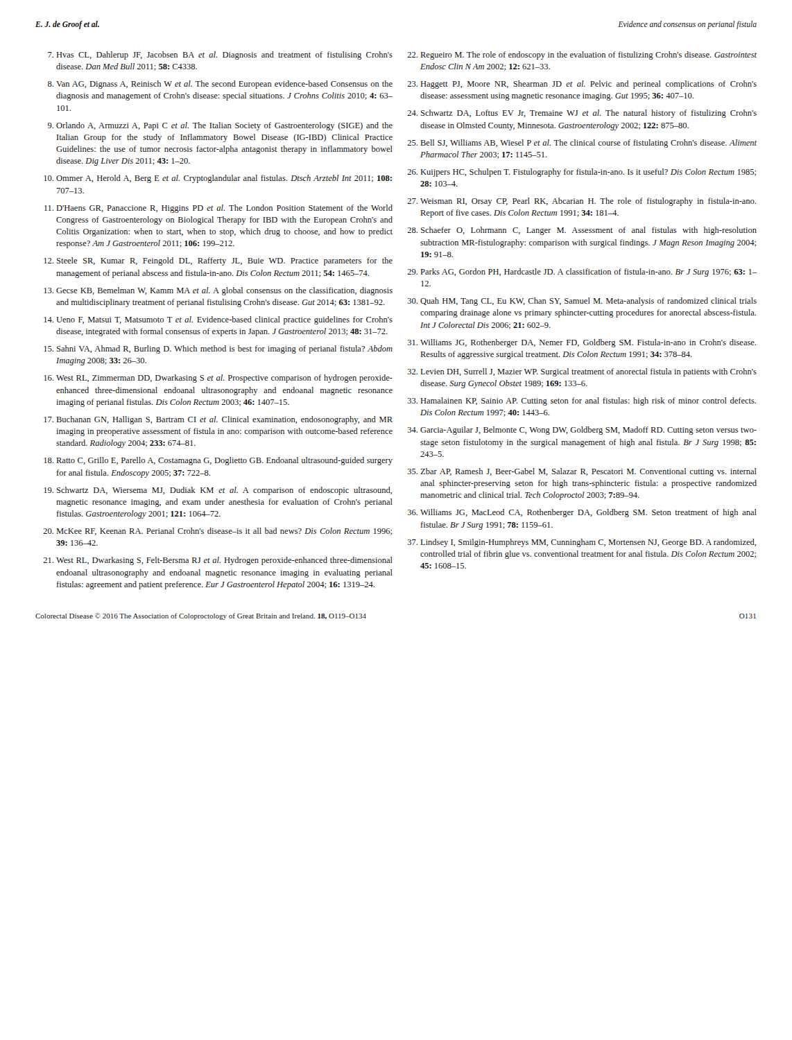E. J. de Groof et al. Evidence and consensus on perianal fistula
Hvas CL, Dahlerup JF, Jacobsen BA et al. Diagnosis and treatment of fistulising Crohn's disease. Dan Med Bull 2011; 58: C4338.
Van AG, Dignass A, Reinisch W et al. The second European evidence-based Consensus on the diagnosis and management of Crohn's disease: special situations. J Crohns Colitis 2010; 4: 63–101.
Orlando A, Armuzzi A, Papi C et al. The Italian Society of Gastroenterology (SIGE) and the Italian Group for the study of Inflammatory Bowel Disease (IG-IBD) Clinical Practice Guidelines: the use of tumor necrosis factor-alpha antagonist therapy in inflammatory bowel disease. Dig Liver Dis 2011; 43: 1–20.
Ommer A, Herold A, Berg E et al. Cryptoglandular anal fistulas. Dtsch Arztebl Int 2011; 108: 707–13.
D'Haens GR, Panaccione R, Higgins PD et al. The London Position Statement of the World Congress of Gastroenterology on Biological Therapy for IBD with the European Crohn's and Colitis Organization: when to start, when to stop, which drug to choose, and how to predict response? Am J Gastroenterol 2011; 106: 199–212.
Steele SR, Kumar R, Feingold DL, Rafferty JL, Buie WD. Practice parameters for the management of perianal abscess and fistula-in-ano. Dis Colon Rectum 2011; 54: 1465–74.
Gecse KB, Bemelman W, Kamm MA et al. A global consensus on the classification, diagnosis and multidisciplinary treatment of perianal fistulising Crohn's disease. Gut 2014; 63: 1381–92.
Ueno F, Matsui T, Matsumoto T et al. Evidence-based clinical practice guidelines for Crohn's disease, integrated with formal consensus of experts in Japan. J Gastroenterol 2013; 48: 31–72.
Sahni VA, Ahmad R, Burling D. Which method is best for imaging of perianal fistula? Abdom Imaging 2008; 33: 26–30.
West RL, Zimmerman DD, Dwarkasing S et al. Prospective comparison of hydrogen peroxide-enhanced three-dimensional endoanal ultrasonography and endoanal magnetic resonance imaging of perianal fistulas. Dis Colon Rectum 2003; 46: 1407–15.
Buchanan GN, Halligan S, Bartram CI et al. Clinical examination, endosonography, and MR imaging in preoperative assessment of fistula in ano: comparison with outcome-based reference standard. Radiology 2004; 233: 674–81.
Ratto C, Grillo E, Parello A, Costamagna G, Doglietto GB. Endoanal ultrasound-guided surgery for anal fistula. Endoscopy 2005; 37: 722–8.
Schwartz DA, Wiersema MJ, Dudiak KM et al. A comparison of endoscopic ultrasound, magnetic resonance imaging, and exam under anesthesia for evaluation of Crohn's perianal fistulas. Gastroenterology 2001; 121: 1064–72.
McKee RF, Keenan RA. Perianal Crohn's disease–is it all bad news? Dis Colon Rectum 1996; 39: 136–42.
West RL, Dwarkasing S, Felt-Bersma RJ et al. Hydrogen peroxide-enhanced three-dimensional endoanal ultrasonography and endoanal magnetic resonance imaging in evaluating perianal fistulas: agreement and patient preference. Eur J Gastroenterol Hepatol 2004; 16: 1319–24.
Regueiro M. The role of endoscopy in the evaluation of fistulizing Crohn's disease. Gastrointest Endosc Clin N Am 2002; 12: 621–33.
Haggett PJ, Moore NR, Shearman JD et al. Pelvic and perineal complications of Crohn's disease: assessment using magnetic resonance imaging. Gut 1995; 36: 407–10.
Schwartz DA, Loftus EV Jr, Tremaine WJ et al. The natural history of fistulizing Crohn's disease in Olmsted County, Minnesota. Gastroenterology 2002; 122: 875–80.
Bell SJ, Williams AB, Wiesel P et al. The clinical course of fistulating Crohn's disease. Aliment Pharmacol Ther 2003; 17: 1145–51.
Kuijpers HC, Schulpen T. Fistulography for fistula-in-ano. Is it useful? Dis Colon Rectum 1985; 28: 103–4.
Weisman RI, Orsay CP, Pearl RK, Abcarian H. The role of fistulography in fistula-in-ano. Report of five cases. Dis Colon Rectum 1991; 34: 181–4.
Schaefer O, Lohrmann C, Langer M. Assessment of anal fistulas with high-resolution subtraction MR-fistulography: comparison with surgical findings. J Magn Reson Imaging 2004; 19: 91–8.
Parks AG, Gordon PH, Hardcastle JD. A classification of fistula-in-ano. Br J Surg 1976; 63: 1–12.
Quah HM, Tang CL, Eu KW, Chan SY, Samuel M. Meta-analysis of randomized clinical trials comparing drainage alone vs primary sphincter-cutting procedures for anorectal abscess-fistula. Int J Colorectal Dis 2006; 21: 602–9.
Williams JG, Rothenberger DA, Nemer FD, Goldberg SM. Fistula-in-ano in Crohn's disease. Results of aggressive surgical treatment. Dis Colon Rectum 1991; 34: 378–84.
Levien DH, Surrell J, Mazier WP. Surgical treatment of anorectal fistula in patients with Crohn's disease. Surg Gynecol Obstet 1989; 169: 133–6.
Hamalainen KP, Sainio AP. Cutting seton for anal fistulas: high risk of minor control defects. Dis Colon Rectum 1997; 40: 1443–6.
Garcia-Aguilar J, Belmonte C, Wong DW, Goldberg SM, Madoff RD. Cutting seton versus two-stage seton fistulotomy in the surgical management of high anal fistula. Br J Surg 1998; 85: 243–5.
Zbar AP, Ramesh J, Beer-Gabel M, Salazar R, Pescatori M. Conventional cutting vs. internal anal sphincter-preserving seton for high trans-sphincteric fistula: a prospective randomized manometric and clinical trial. Tech Coloproctol 2003; 7: 89–94.
Williams JG, MacLeod CA, Rothenberger DA, Goldberg SM. Seton treatment of high anal fistulae. Br J Surg 1991; 78: 1159–61.
Lindsey I, Smilgin-Humphreys MM, Cunningham C, Mortensen NJ, George BD. A randomized, controlled trial of fibrin glue vs. conventional treatment for anal fistula. Dis Colon Rectum 2002; 45: 1608–15.
Colorectal Disease © 2016 The Association of Coloproctology of Great Britain and Ireland. 18, O119–O134 O131